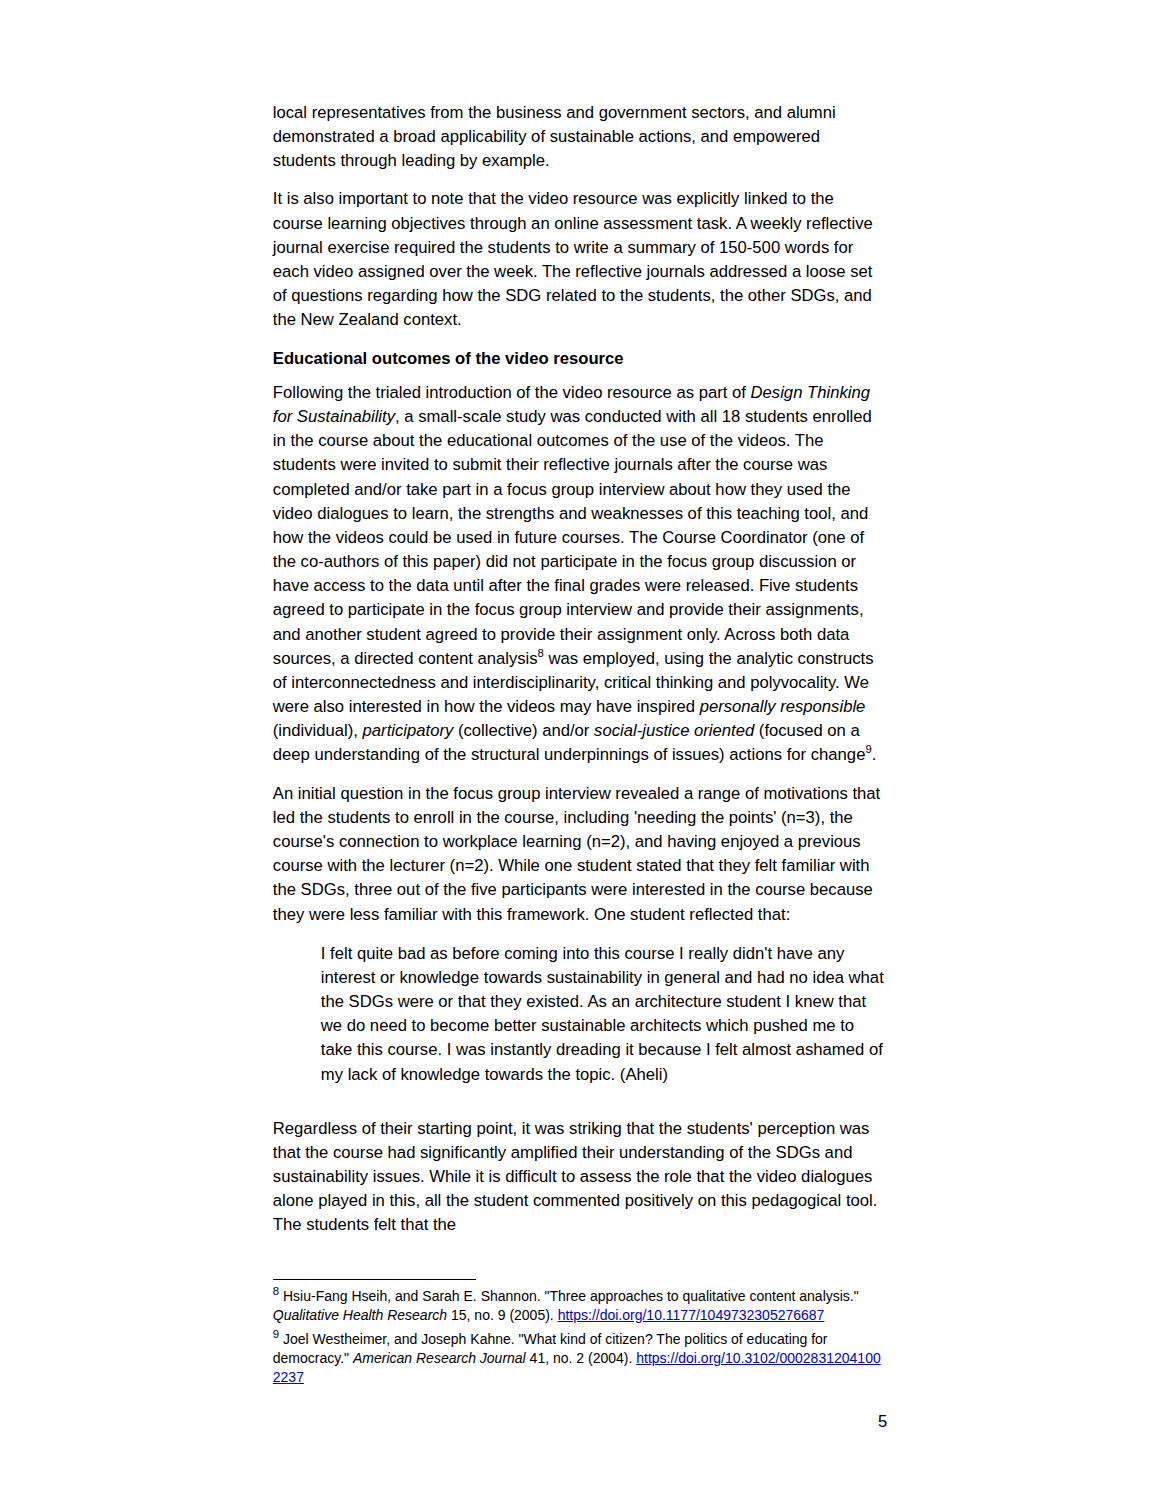local representatives from the business and government sectors, and alumni demonstrated a broad applicability of sustainable actions, and empowered students through leading by example.
It is also important to note that the video resource was explicitly linked to the course learning objectives through an online assessment task. A weekly reflective journal exercise required the students to write a summary of 150-500 words for each video assigned over the week. The reflective journals addressed a loose set of questions regarding how the SDG related to the students, the other SDGs, and the New Zealand context.
Educational outcomes of the video resource
Following the trialed introduction of the video resource as part of Design Thinking for Sustainability, a small-scale study was conducted with all 18 students enrolled in the course about the educational outcomes of the use of the videos. The students were invited to submit their reflective journals after the course was completed and/or take part in a focus group interview about how they used the video dialogues to learn, the strengths and weaknesses of this teaching tool, and how the videos could be used in future courses. The Course Coordinator (one of the co-authors of this paper) did not participate in the focus group discussion or have access to the data until after the final grades were released. Five students agreed to participate in the focus group interview and provide their assignments, and another student agreed to provide their assignment only. Across both data sources, a directed content analysis8 was employed, using the analytic constructs of interconnectedness and interdisciplinarity, critical thinking and polyvocality. We were also interested in how the videos may have inspired personally responsible (individual), participatory (collective) and/or social-justice oriented (focused on a deep understanding of the structural underpinnings of issues) actions for change9.
An initial question in the focus group interview revealed a range of motivations that led the students to enroll in the course, including 'needing the points' (n=3), the course's connection to workplace learning (n=2), and having enjoyed a previous course with the lecturer (n=2). While one student stated that they felt familiar with the SDGs, three out of the five participants were interested in the course because they were less familiar with this framework. One student reflected that:
I felt quite bad as before coming into this course I really didn't have any interest or knowledge towards sustainability in general and had no idea what the SDGs were or that they existed. As an architecture student I knew that we do need to become better sustainable architects which pushed me to take this course. I was instantly dreading it because I felt almost ashamed of my lack of knowledge towards the topic. (Aheli)
Regardless of their starting point, it was striking that the students' perception was that the course had significantly amplified their understanding of the SDGs and sustainability issues. While it is difficult to assess the role that the video dialogues alone played in this, all the student commented positively on this pedagogical tool. The students felt that the
8 Hsiu-Fang Hseih, and Sarah E. Shannon. "Three approaches to qualitative content analysis." Qualitative Health Research 15, no. 9 (2005). https://doi.org/10.1177/1049732305276687
9 Joel Westheimer, and Joseph Kahne. "What kind of citizen? The politics of educating for democracy." American Research Journal 41, no. 2 (2004). https://doi.org/10.3102/00028312041002237
5